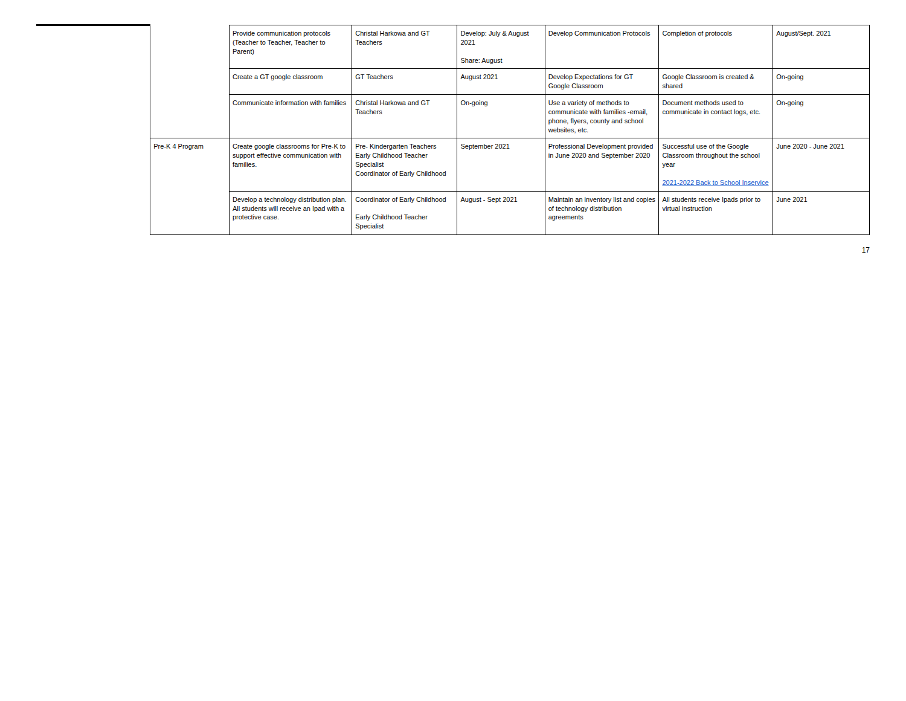| | | Provide communication protocols (Teacher to Teacher, Teacher to Parent) | Christal Harkowa and GT Teachers | Develop: July & August 2021 Share: August | Develop Communication Protocols | Completion of protocols | August/Sept. 2021 |
| Create a GT google classroom | GT Teachers | August 2021 | Develop Expectations for GT Google Classroom | Google Classroom is created & shared | On-going |
| Communicate information with families | Christal Harkowa and GT Teachers | On-going | Use a variety of methods to communicate with families -email, phone, flyers, county and school websites, etc. | Document methods used to communicate in contact logs, etc. | On-going |
| Pre-K 4 Program | Create google classrooms for Pre-K to support effective communication with families. | Pre- Kindergarten Teachers Early Childhood Teacher Specialist Coordinator of Early Childhood | September 2021 | Professional Development provided in June 2020 and September 2020 | Successful use of the Google Classroom throughout the school year 2021-2022 Back to School Inservice | June 2020 - June 2021 |
| Develop a technology distribution plan. All students will receive an Ipad with a protective case. | Coordinator of Early Childhood Early Childhood Teacher Specialist | August - Sept 2021 | Maintain an inventory list and copies of technology distribution agreements | All students receive Ipads prior to virtual instruction | June 2021 |
17